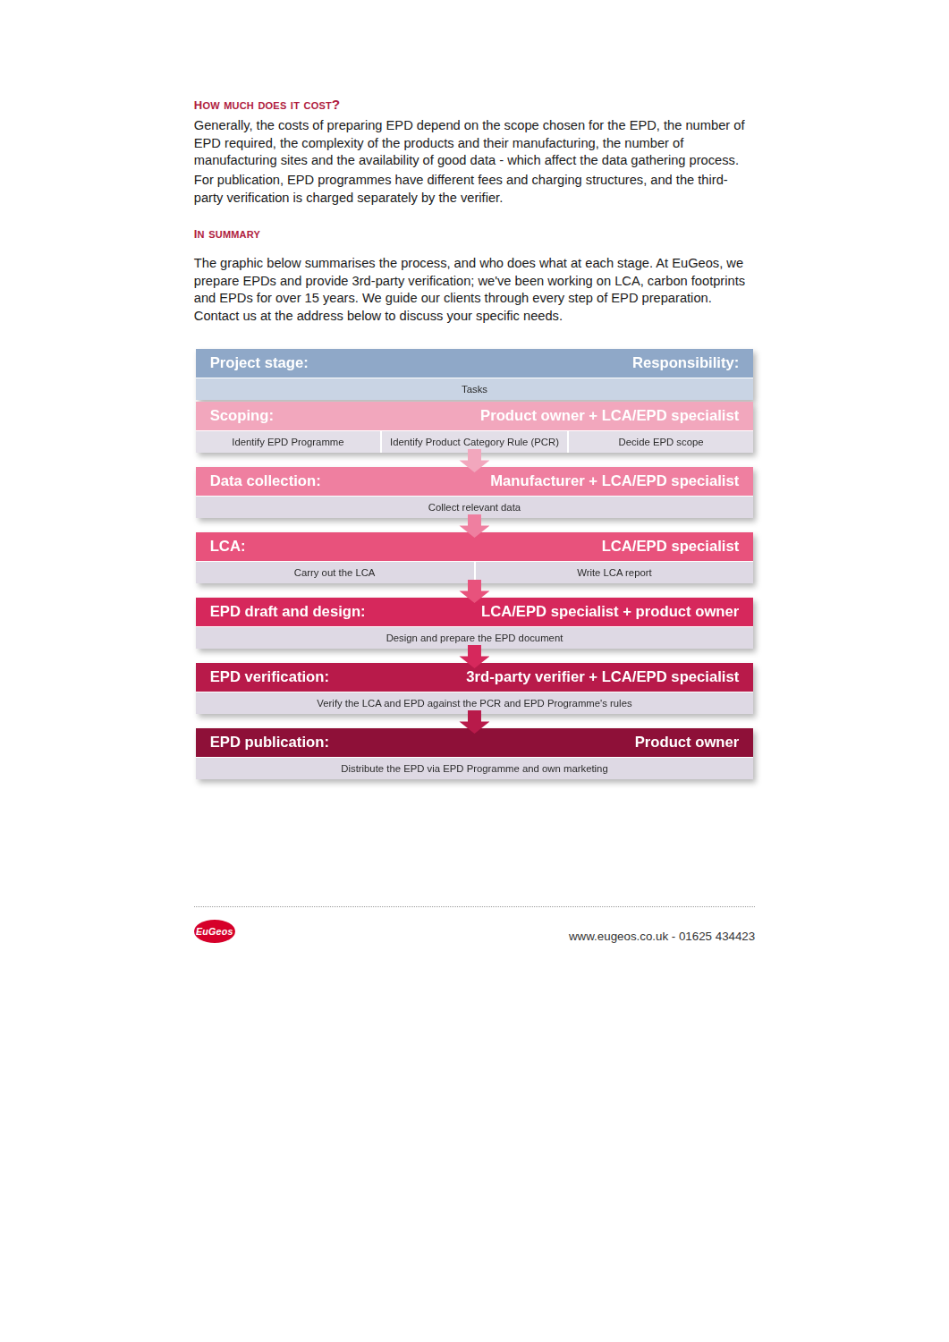How much does it cost?
Generally, the costs of preparing EPD depend on the scope chosen for the EPD, the number of EPD required, the complexity of the products and their manufacturing, the number of manufacturing sites and the availability of good data - which affect the data gathering process.
For publication, EPD programmes have different fees and charging structures, and the third-party verification is charged separately by the verifier.
In summary
The graphic below summarises the process, and who does what at each stage. At EuGeos, we prepare EPDs and provide 3rd-party verification; we've been working on LCA, carbon footprints and EPDs for over 15 years. We guide our clients through every step of EPD preparation. Contact us at the address below to discuss your specific needs.
Project stage: Responsibility:
Tasks
Scoping: Product owner + LCA/EPD specialist
Identify EPD Programme
Identify Product Category Rule (PCR)
Decide EPD scope
Data collection: Manufacturer + LCA/EPD specialist
Collect relevant data
LCA: LCA/EPD specialist
Carry out the LCA
Write LCA report
EPD draft and design: LCA/EPD specialist + product owner
Design and prepare the EPD document
EPD verification: 3rd-party verifier + LCA/EPD specialist
Verify the LCA and EPD against the PCR and EPD Programme's rules
EPD publication: Product owner
Distribute the EPD via EPD Programme and own marketing
www.eugeos.co.uk - 01625 434423